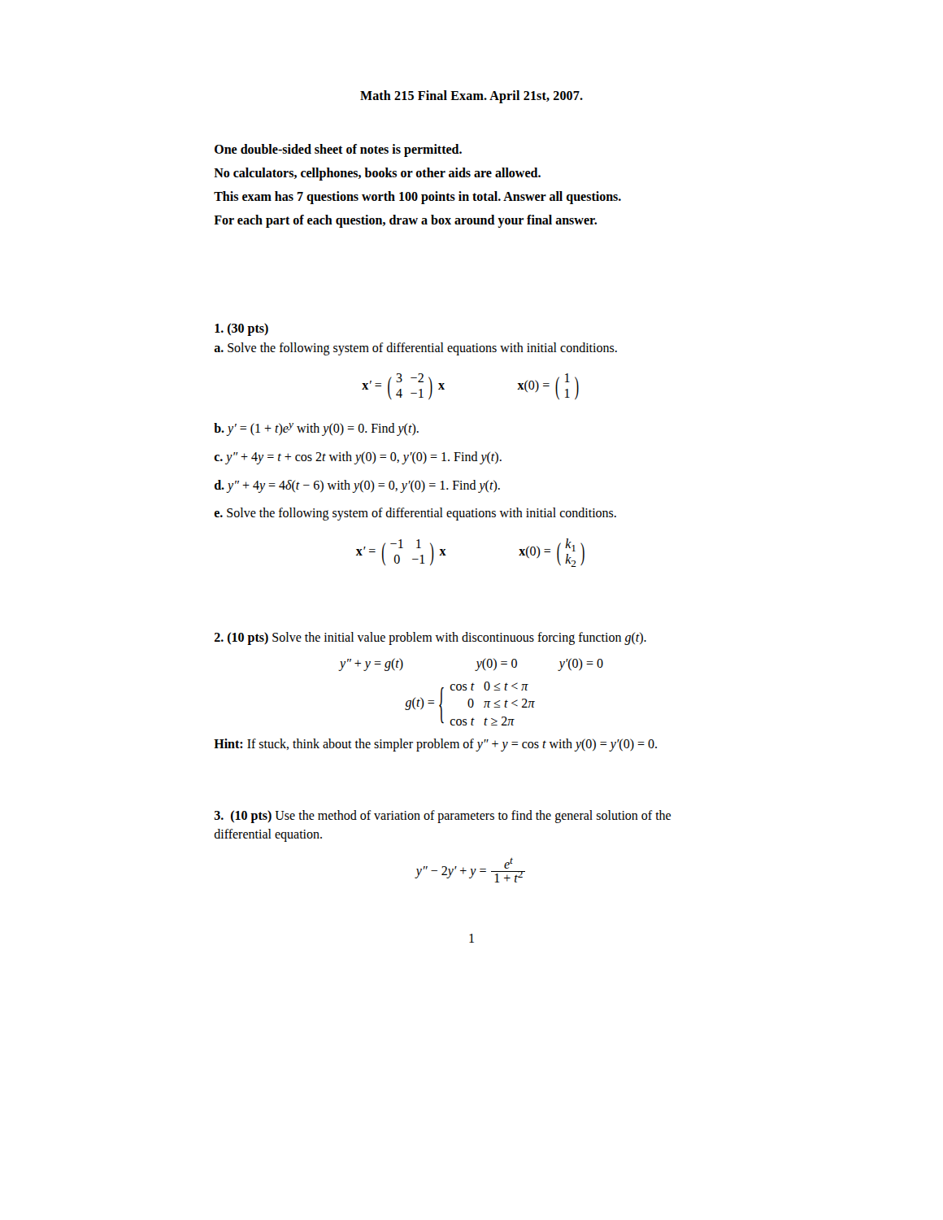Math 215 Final Exam. April 21st, 2007.
One double-sided sheet of notes is permitted.
No calculators, cellphones, books or other aids are allowed.
This exam has 7 questions worth 100 points in total. Answer all questions.
For each part of each question, draw a box around your final answer.
1. (30 pts)
a. Solve the following system of differential equations with initial conditions.
x′ = (
| 3 | −2 |
| 4 | −1 |
) x x(0) = (
| 1 |
| 1 |
)
b. y′ = (1 + t)ey with y(0) = 0. Find y(t).
c. y″ + 4y = t + cos 2t with y(0) = 0, y′(0) = 1. Find y(t).
d. y″ + 4y = 4δ(t − 6) with y(0) = 0, y′(0) = 1. Find y(t).
e. Solve the following system of differential equations with initial conditions.
x′ = (
| −1 | 1 |
| 0 | −1 |
) x x(0) = (
| k 1 |
| k 2 |
)
2. (10 pts) Solve the initial value problem with discontinuous forcing function g(t).
y″ + y = g(t) y(0) = 0 y′(0) = 0
g(t) = {
| cos t | 0 ≤ t < π |
| 0 | π ≤ t < 2 π |
| cos t | t ≥ 2 π |
Hint: If stuck, think about the simpler problem of y″ + y = cos t with y(0) = y′(0) = 0.
3. (10 pts) Use the method of variation of parameters to find the general solution of the differential equation.
y″ − 2y′ + y = et 1 + t2
1